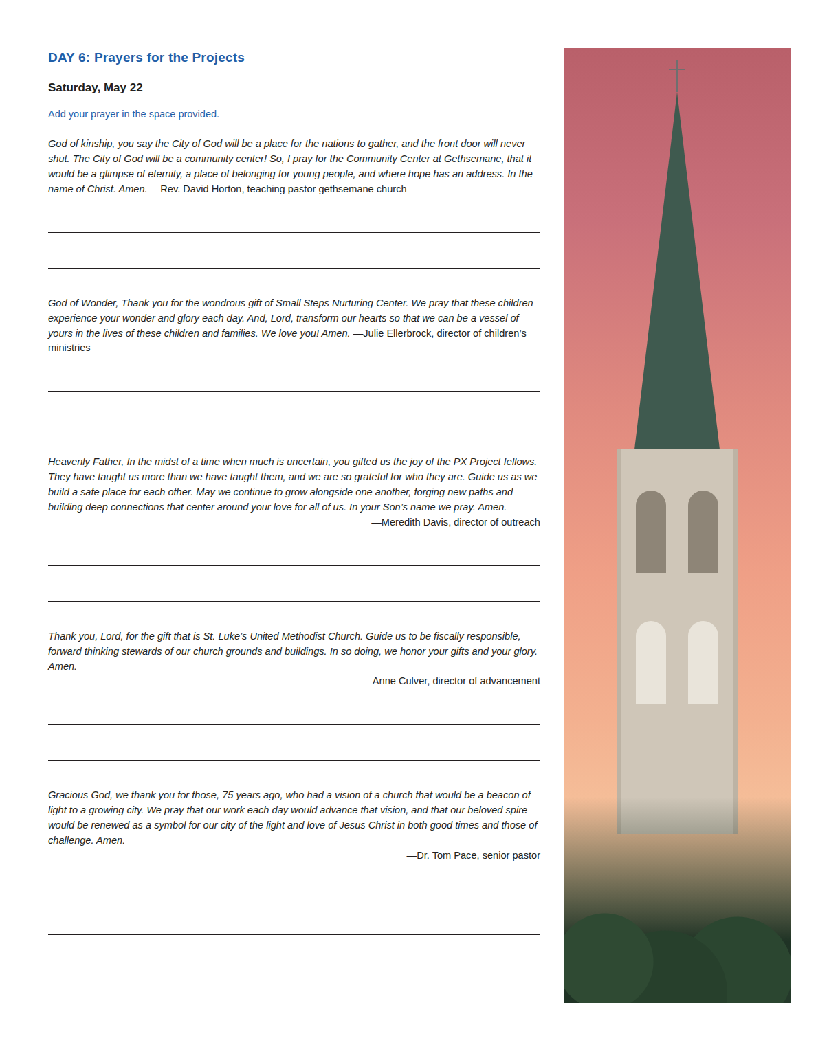DAY 6: Prayers for the Projects
Saturday, May 22
Add your prayer in the space provided.
God of kinship, you say the City of God will be a place for the nations to gather, and the front door will never shut. The City of God will be a community center! So, I pray for the Community Center at Gethsemane, that it would be a glimpse of eternity, a place of belonging for young people, and where hope has an address. In the name of Christ. Amen. —Rev. David Horton, teaching pastor gethsemane church
God of Wonder, Thank you for the wondrous gift of Small Steps Nurturing Center. We pray that these children experience your wonder and glory each day. And, Lord, transform our hearts so that we can be a vessel of yours in the lives of these children and families. We love you! Amen. —Julie Ellerbrock, director of children’s ministries
Heavenly Father, In the midst of a time when much is uncertain, you gifted us the joy of the PX Project fellows. They have taught us more than we have taught them, and we are so grateful for who they are. Guide us as we build a safe place for each other. May we continue to grow alongside one another, forging new paths and building deep connections that center around your love for all of us. In your Son’s name we pray. Amen. —Meredith Davis, director of outreach
Thank you, Lord, for the gift that is St. Luke’s United Methodist Church. Guide us to be fiscally responsible, forward thinking stewards of our church grounds and buildings. In so doing, we honor your gifts and your glory. Amen. —Anne Culver, director of advancement
Gracious God, we thank you for those, 75 years ago, who had a vision of a church that would be a beacon of light to a growing city. We pray that our work each day would advance that vision, and that our beloved spire would be renewed as a symbol for our city of the light and love of Jesus Christ in both good times and those of challenge. Amen. —Dr. Tom Pace, senior pastor